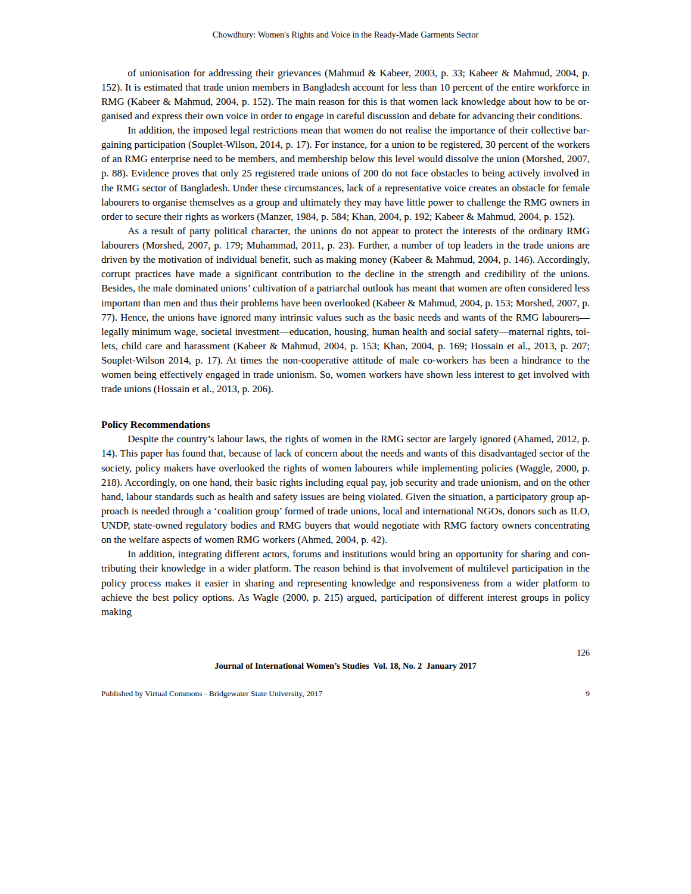Chowdhury: Women's Rights and Voice in the Ready-Made Garments Sector
of unionisation for addressing their grievances (Mahmud & Kabeer, 2003, p. 33; Kabeer & Mahmud, 2004, p. 152). It is estimated that trade union members in Bangladesh account for less than 10 percent of the entire workforce in RMG (Kabeer & Mahmud, 2004, p. 152). The main reason for this is that women lack knowledge about how to be organised and express their own voice in order to engage in careful discussion and debate for advancing their conditions.
In addition, the imposed legal restrictions mean that women do not realise the importance of their collective bargaining participation (Souplet-Wilson, 2014, p. 17). For instance, for a union to be registered, 30 percent of the workers of an RMG enterprise need to be members, and membership below this level would dissolve the union (Morshed, 2007, p. 88). Evidence proves that only 25 registered trade unions of 200 do not face obstacles to being actively involved in the RMG sector of Bangladesh. Under these circumstances, lack of a representative voice creates an obstacle for female labourers to organise themselves as a group and ultimately they may have little power to challenge the RMG owners in order to secure their rights as workers (Manzer, 1984, p. 584; Khan, 2004, p. 192; Kabeer & Mahmud, 2004, p. 152).
As a result of party political character, the unions do not appear to protect the interests of the ordinary RMG labourers (Morshed, 2007, p. 179; Muhammad, 2011, p. 23). Further, a number of top leaders in the trade unions are driven by the motivation of individual benefit, such as making money (Kabeer & Mahmud, 2004, p. 146). Accordingly, corrupt practices have made a significant contribution to the decline in the strength and credibility of the unions. Besides, the male dominated unions’ cultivation of a patriarchal outlook has meant that women are often considered less important than men and thus their problems have been overlooked (Kabeer & Mahmud, 2004, p. 153; Morshed, 2007, p. 77). Hence, the unions have ignored many intrinsic values such as the basic needs and wants of the RMG labourers—legally minimum wage, societal investment—education, housing, human health and social safety—maternal rights, toilets, child care and harassment (Kabeer & Mahmud, 2004, p. 153; Khan, 2004, p. 169; Hossain et al., 2013, p. 207; Souplet-Wilson 2014, p. 17). At times the non-cooperative attitude of male co-workers has been a hindrance to the women being effectively engaged in trade unionism. So, women workers have shown less interest to get involved with trade unions (Hossain et al., 2013, p. 206).
Policy Recommendations
Despite the country’s labour laws, the rights of women in the RMG sector are largely ignored (Ahamed, 2012, p. 14). This paper has found that, because of lack of concern about the needs and wants of this disadvantaged sector of the society, policy makers have overlooked the rights of women labourers while implementing policies (Waggle, 2000, p. 218). Accordingly, on one hand, their basic rights including equal pay, job security and trade unionism, and on the other hand, labour standards such as health and safety issues are being violated. Given the situation, a participatory group approach is needed through a ‘coalition group’ formed of trade unions, local and international NGOs, donors such as ILO, UNDP, state-owned regulatory bodies and RMG buyers that would negotiate with RMG factory owners concentrating on the welfare aspects of women RMG workers (Ahmed, 2004, p. 42).
In addition, integrating different actors, forums and institutions would bring an opportunity for sharing and contributing their knowledge in a wider platform. The reason behind is that involvement of multilevel participation in the policy process makes it easier in sharing and representing knowledge and responsiveness from a wider platform to achieve the best policy options. As Wagle (2000, p. 215) argued, participation of different interest groups in policy making
126
Journal of International Women’s Studies Vol. 18, No. 2 January 2017
Published by Virtual Commons - Bridgewater State University, 2017 9